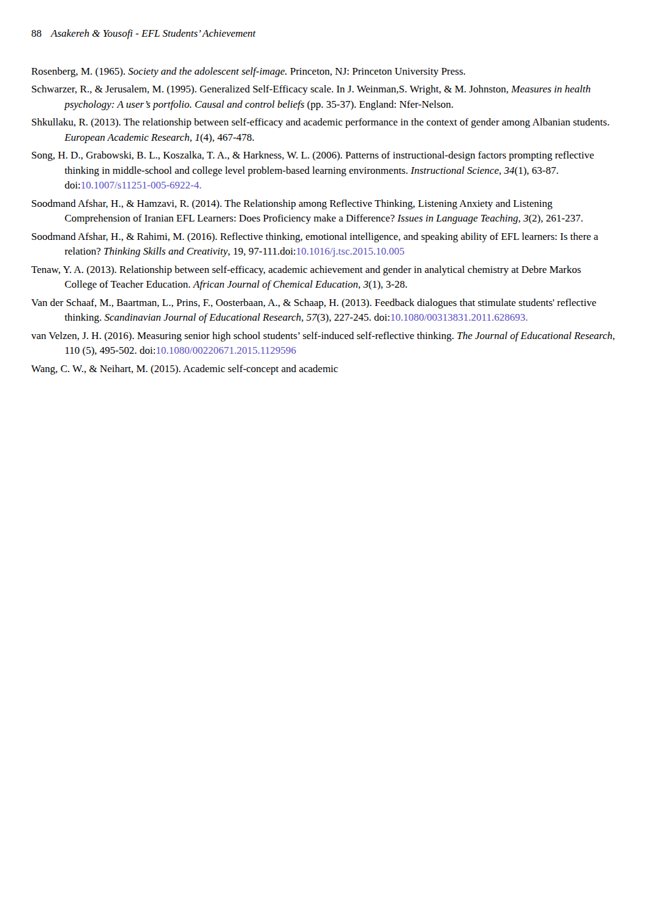88 Asakereh & Yousofi - EFL Students’ Achievement
Rosenberg, M. (1965). Society and the adolescent self-image. Princeton, NJ: Princeton University Press.
Schwarzer, R., & Jerusalem, M. (1995). Generalized Self-Efficacy scale. In J. Weinman,S. Wright, & M. Johnston, Measures in health psychology: A user’s portfolio. Causal and control beliefs (pp. 35-37). England: Nfer-Nelson.
Shkullaku, R. (2013). The relationship between self-efficacy and academic performance in the context of gender among Albanian students. European Academic Research, 1(4), 467-478.
Song, H. D., Grabowski, B. L., Koszalka, T. A., & Harkness, W. L. (2006). Patterns of instructional-design factors prompting reflective thinking in middle-school and college level problem-based learning environments. Instructional Science, 34(1), 63-87. doi:10.1007/s11251-005-6922-4.
Soodmand Afshar, H., & Hamzavi, R. (2014). The Relationship among Reflective Thinking, Listening Anxiety and Listening Comprehension of Iranian EFL Learners: Does Proficiency make a Difference? Issues in Language Teaching, 3(2), 261-237.
Soodmand Afshar, H., & Rahimi, M. (2016). Reflective thinking, emotional intelligence, and speaking ability of EFL learners: Is there a relation? Thinking Skills and Creativity, 19, 97-111.doi:10.1016/j.tsc.2015.10.005
Tenaw, Y. A. (2013). Relationship between self-efficacy, academic achievement and gender in analytical chemistry at Debre Markos College of Teacher Education. African Journal of Chemical Education, 3(1), 3-28.
Van der Schaaf, M., Baartman, L., Prins, F., Oosterbaan, A., & Schaap, H. (2013). Feedback dialogues that stimulate students' reflective thinking. Scandinavian Journal of Educational Research, 57(3), 227-245. doi:10.1080/00313831.2011.628693.
van Velzen, J. H. (2016). Measuring senior high school students’ self-induced self-reflective thinking. The Journal of Educational Research, 110 (5), 495-502. doi:10.1080/00220671.2015.1129596
Wang, C. W., & Neihart, M. (2015). Academic self-concept and academic